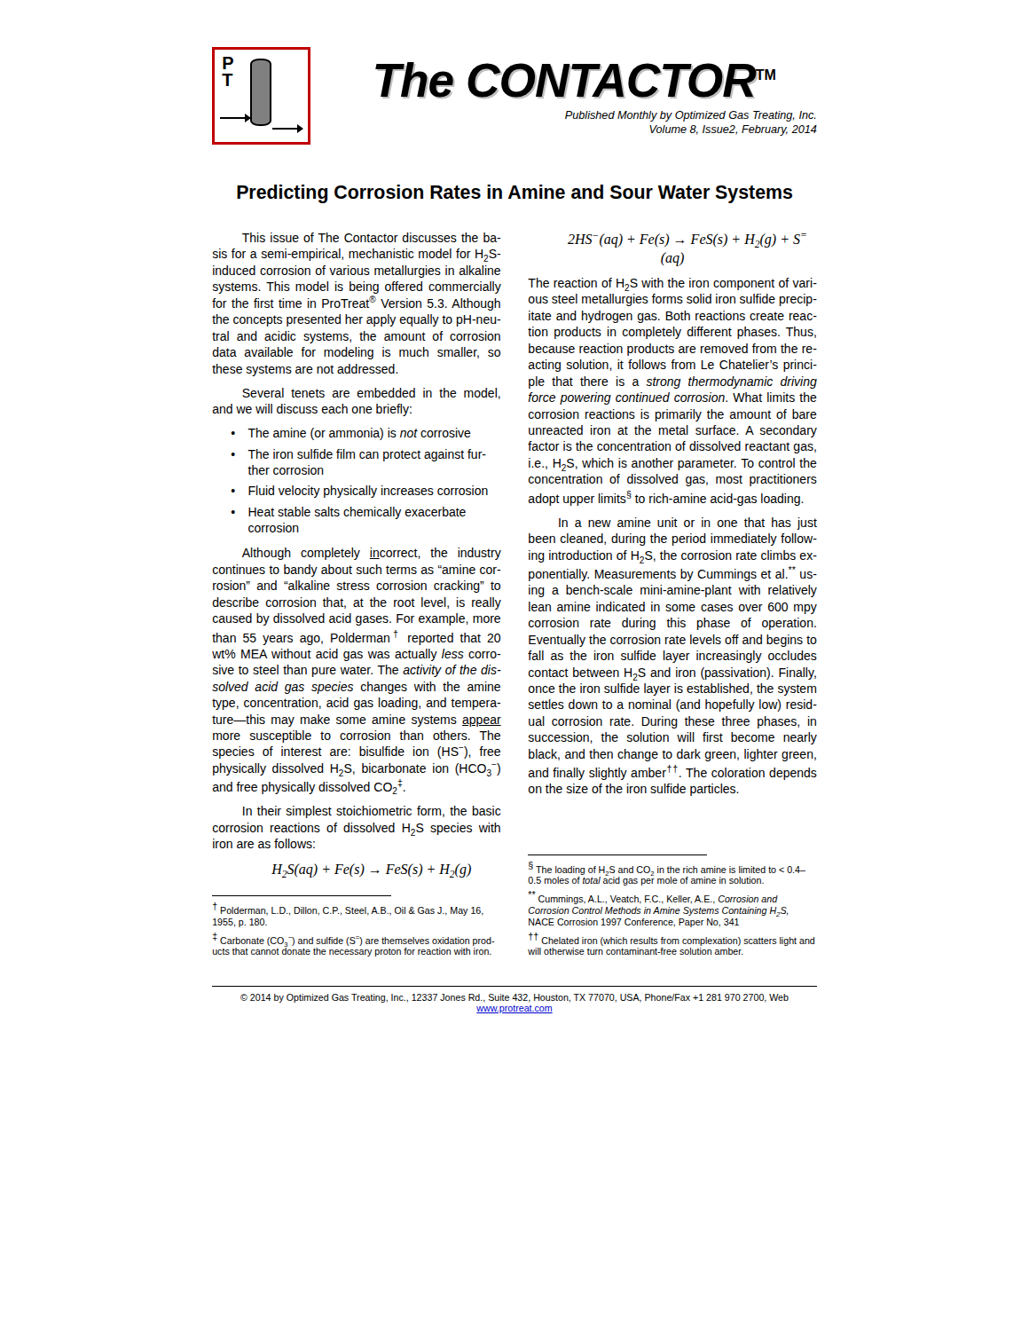PT
The CONTACTORTM
Published Monthly by Optimized Gas Treating, Inc.
Volume 8, Issue2, February, 2014
Predicting Corrosion Rates in Amine and Sour Water Systems
This issue of The Contactor discusses the basis for a semi-empirical, mechanistic model for H2S-induced corrosion of various metallurgies in alkaline systems. This model is being offered commercially for the first time in ProTreat® Version 5.3. Although the concepts presented her apply equally to pH-neutral and acidic systems, the amount of corrosion data available for modeling is much smaller, so these systems are not addressed.
Several tenets are embedded in the model, and we will discuss each one briefly:
The amine (or ammonia) is not corrosive
The iron sulfide film can protect against further corrosion
Fluid velocity physically increases corrosion
Heat stable salts chemically exacerbate corrosion
Although completely incorrect, the industry continues to bandy about such terms as “amine corrosion” and “alkaline stress corrosion cracking” to describe corrosion that, at the root level, is really caused by dissolved acid gases. For example, more than 55 years ago, Polderman† reported that 20 wt% MEA without acid gas was actually less corrosive to steel than pure water. The activity of the dissolved acid gas species changes with the amine type, concentration, acid gas loading, and temperature—this may make some amine systems appear more susceptible to corrosion than others. The species of interest are: bisulfide ion (HS−), free physically dissolved H2S, bicarbonate ion (HCO3−) and free physically dissolved CO2‡.
In their simplest stoichiometric form, the basic corrosion reactions of dissolved H2S species with iron are as follows:
H2S(aq) + Fe(s) → FeS(s) + H2(g)
† Polderman, L.D., Dillon, C.P., Steel, A.B., Oil & Gas J., May 16, 1955, p. 180.
‡ Carbonate (CO3−) and sulfide (S=) are themselves oxidation products that cannot donate the necessary proton for reaction with iron.
2HS−(aq) + Fe(s) → FeS(s) + H2(g) + S=(aq)
The reaction of H2S with the iron component of various steel metallurgies forms solid iron sulfide precipitate and hydrogen gas. Both reactions create reaction products in completely different phases. Thus, because reaction products are removed from the reacting solution, it follows from Le Chatelier’s principle that there is a strong thermodynamic driving force powering continued corrosion. What limits the corrosion reactions is primarily the amount of bare unreacted iron at the metal surface. A secondary factor is the concentration of dissolved reactant gas, i.e., H2S, which is another parameter. To control the concentration of dissolved gas, most practitioners adopt upper limits§ to rich-amine acid-gas loading.
In a new amine unit or in one that has just been cleaned, during the period immediately following introduction of H2S, the corrosion rate climbs exponentially. Measurements by Cummings et al.** using a bench-scale mini-amine-plant with relatively lean amine indicated in some cases over 600 mpy corrosion rate during this phase of operation. Eventually the corrosion rate levels off and begins to fall as the iron sulfide layer increasingly occludes contact between H2S and iron (passivation). Finally, once the iron sulfide layer is established, the system settles down to a nominal (and hopefully low) residual corrosion rate. During these three phases, in succession, the solution will first become nearly black, and then change to dark green, lighter green, and finally slightly amber††. The coloration depends on the size of the iron sulfide particles.
§ The loading of H2S and CO2 in the rich amine is limited to < 0.4–0.5 moles of total acid gas per mole of amine in solution.
** Cummings, A.L., Veatch, F.C., Keller, A.E., Corrosion and Corrosion Control Methods in Amine Systems Containing H2S, NACE Corrosion 1997 Conference, Paper No, 341
†† Chelated iron (which results from complexation) scatters light and will otherwise turn contaminant-free solution amber.
© 2014 by Optimized Gas Treating, Inc., 12337 Jones Rd., Suite 432, Houston, TX 77070, USA, Phone/Fax +1 281 970 2700, Web www.protreat.com